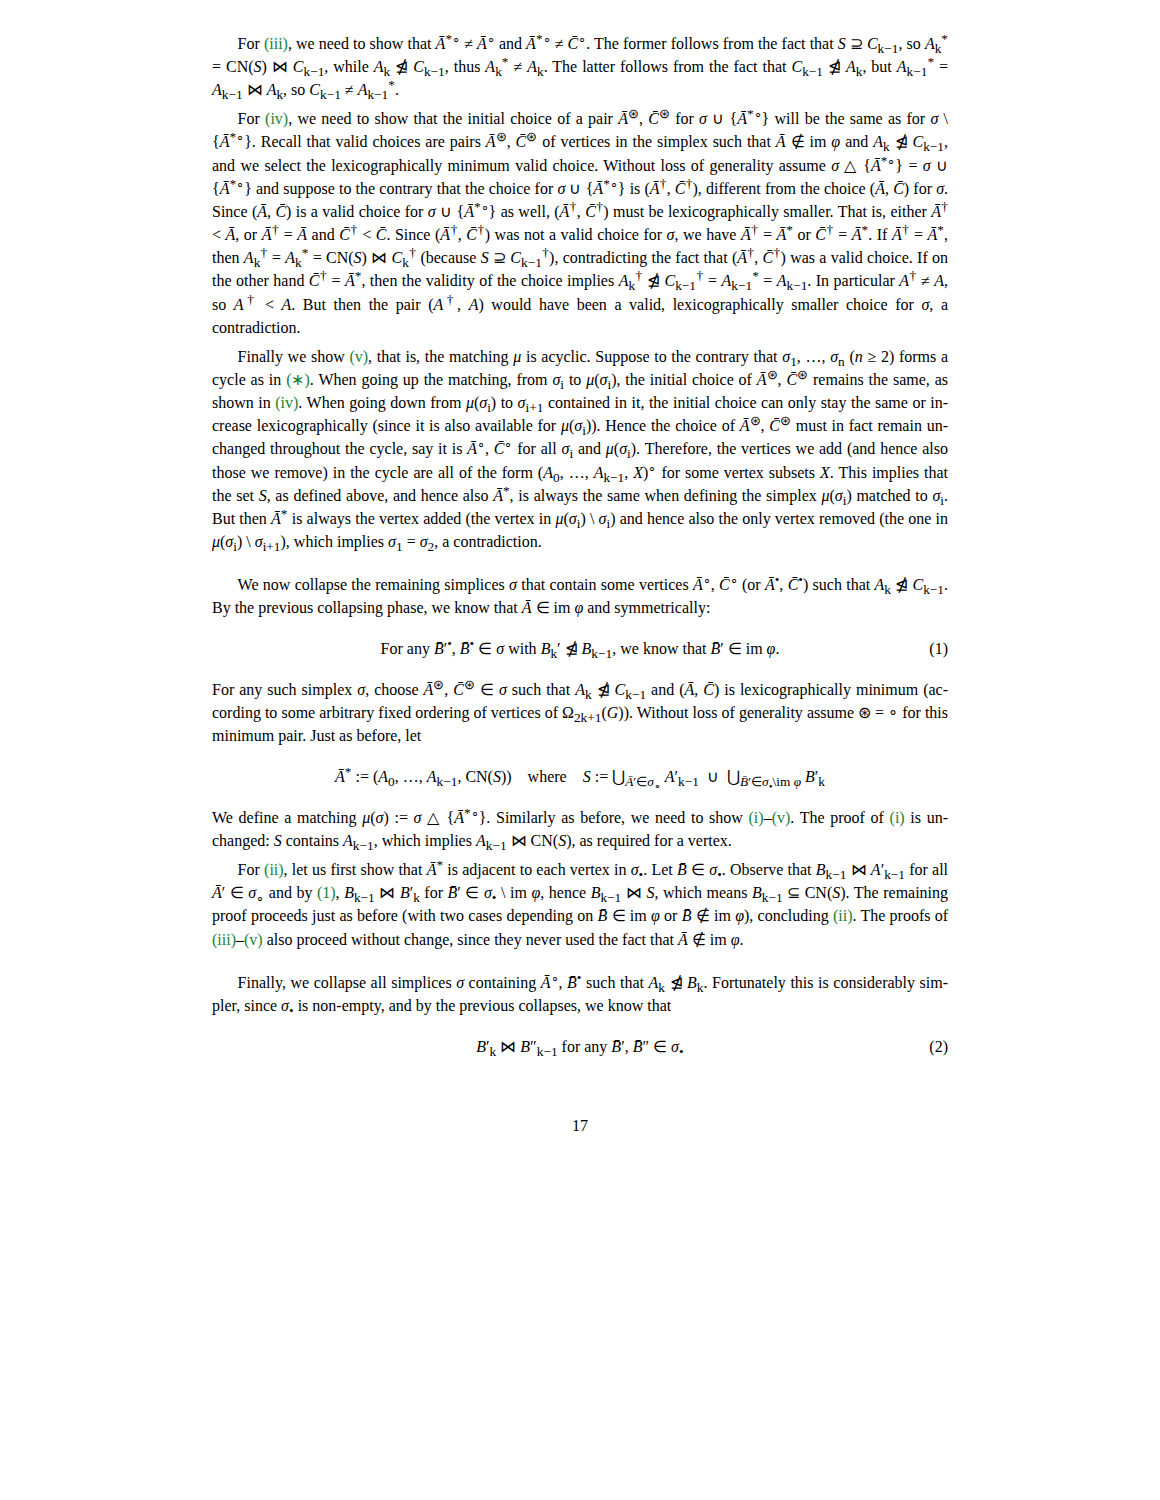For (iii), we need to show that Ā*∘ ≠ Ā∘ and Ā*∘ ≠ C̄∘. The former follows from the fact that S ⊇ Ck−1, so Ak* = CN(S) ⋈ Ck−1, while Ak ⋬ Ck−1, thus Ak* ≠ Ak. The latter follows from the fact that Ck−1 ⋬ Ak, but Ak−1* = Ak−1 ⋈ Ak, so Ck−1 ≠ Ak−1*.
For (iv), we need to show that the initial choice of a pair Ā⊛, C̄⊛ for σ ∪ {Ā*∘} will be the same as for σ \ {Ā*∘}. Recall that valid choices are pairs Ā⊛, C̄⊛ of vertices in the simplex such that Ā ∉ im φ and Ak ⋬ Ck−1, and we select the lexicographically minimum valid choice. Without loss of generality assume σ △ {Ā*∘} = σ ∪ {Ā*∘} and suppose to the contrary that the choice for σ ∪ {Ā*∘} is (Ā†, C̄†), different from the choice (Ā, C̄) for σ. Since (Ā, C̄) is a valid choice for σ ∪ {Ā*∘} as well, (Ā†, C̄†) must be lexicographically smaller. That is, either Ā† < Ā, or Ā† = Ā and C̄† < C̄. Since (Ā†, C̄†) was not a valid choice for σ, we have Ā† = Ā* or C̄† = Ā*. If Ā† = Ā*, then Ak† = Ak* = CN(S) ⋈ Ck† (because S ⊇ Ck−1†), contradicting the fact that (Ā†, C̄†) was a valid choice. If on the other hand C̄† = Ā*, then the validity of the choice implies Ak† ⋬ Ck−1† = Ak−1* = Ak−1. In particular A† ≠ A, so A† < A. But then the pair (A†, A) would have been a valid, lexicographically smaller choice for σ, a contradiction.
Finally we show (v), that is, the matching μ is acyclic. Suppose to the contrary that σ1, …, σn (n ≥ 2) forms a cycle as in (∗). When going up the matching, from σi to μ(σi), the initial choice of Ā⊛, C̄⊛ remains the same, as shown in (iv). When going down from μ(σi) to σi+1 contained in it, the initial choice can only stay the same or increase lexicographically (since it is also available for μ(σi)). Hence the choice of Ā⊛, C̄⊛ must in fact remain unchanged throughout the cycle, say it is Ā∘, C̄∘ for all σi and μ(σi). Therefore, the vertices we add (and hence also those we remove) in the cycle are all of the form (A0, …, Ak−1, X)∘ for some vertex subsets X. This implies that the set S, as defined above, and hence also Ā*, is always the same when defining the simplex μ(σi) matched to σi. But then Ā* is always the vertex added (the vertex in μ(σi) \ σi) and hence also the only vertex removed (the one in μ(σi) \ σi+1), which implies σ1 = σ2, a contradiction.
We now collapse the remaining simplices σ that contain some vertices Ā∘, C̄∘ (or Ā•, C̄•) such that Ak ⋬ Ck−1. By the previous collapsing phase, we know that Ā ∈ im φ and symmetrically:
For any B̄′•, B̄• ∈ σ with Bk′ ⋬ Bk−1, we know that B̄′ ∈ im φ.(1)
For any such simplex σ, choose Ā⊛, C̄⊛ ∈ σ such that Ak ⋬ Ck−1 and (Ā, C̄) is lexicographically minimum (according to some arbitrary fixed ordering of vertices of Ω2k+1(G)). Without loss of generality assume ⊛ = ∘ for this minimum pair. Just as before, let
Ā* := (A0, …, Ak−1, CN(S)) where S := ⋃Ā′∈σ∘ A′k−1 ∪ ⋃B̄′∈σ•\im φ B′k
We define a matching μ(σ) := σ △ {Ā*∘}. Similarly as before, we need to show (i)–(v). The proof of (i) is unchanged: S contains Ak−1, which implies Ak−1 ⋈ CN(S), as required for a vertex.
For (ii), let us first show that Ā* is adjacent to each vertex in σ•. Let B̄ ∈ σ•. Observe that Bk−1 ⋈ A′k−1 for all Ā′ ∈ σ∘ and by (1), Bk−1 ⋈ B′k for B̄′ ∈ σ• \ im φ, hence Bk−1 ⋈ S, which means Bk−1 ⊆ CN(S). The remaining proof proceeds just as before (with two cases depending on B̄ ∈ im φ or B̄ ∉ im φ), concluding (ii). The proofs of (iii)–(v) also proceed without change, since they never used the fact that Ā ∉ im φ.
Finally, we collapse all simplices σ containing Ā∘, B̄• such that Ak ⋬ Bk. Fortunately this is considerably simpler, since σ• is non-empty, and by the previous collapses, we know that
B′k ⋈ B″k−1 for any B̄′, B̄″ ∈ σ•(2)
17